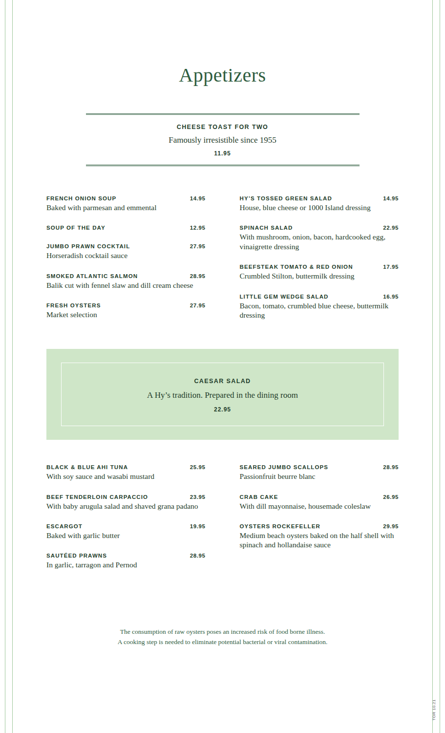Appetizers
CHEESE TOAST FOR TWO
Famously irresistible since 1955
11.95
French Onion Soup 14.95
Baked with parmesan and emmental
Soup of the Day 12.95
Jumbo Prawn Cocktail 27.95
Horseradish cocktail sauce
Smoked Atlantic Salmon 28.95
Balik cut with fennel slaw and dill cream cheese
Fresh Oysters 27.95
Market selection
Hy’s Tossed Green Salad 14.95
House, blue cheese or 1000 Island dressing
Spinach Salad 22.95
With mushroom, onion, bacon, hardcooked egg, vinaigrette dressing
Beefsteak Tomato & Red Onion 17.95
Crumbled Stilton, buttermilk dressing
Little Gem Wedge Salad 16.95
Bacon, tomato, crumbled blue cheese, buttermilk dressing
CAESAR SALAD
A Hy’s tradition. Prepared in the dining room
22.95
Black & Blue Ahi Tuna 25.95
With soy sauce and wasabi mustard
Beef Tenderloin Carpaccio 23.95
With baby arugula salad and shaved grana padano
Escargot 19.95
Baked with garlic butter
Sautéed Prawns 28.95
In garlic, tarragon and Pernod
Seared Jumbo Scallops 28.95
Passionfruit beurre blanc
Crab Cake 26.95
With dill mayonnaise, housemade coleslaw
Oysters Rockefeller 29.95
Medium beach oysters baked on the half shell with spinach and hollandaise sauce
The consumption of raw oysters poses an increased risk of food borne illness.
A cooking step is needed to eliminate potential bacterial or viral contamination.
TOR 10.21